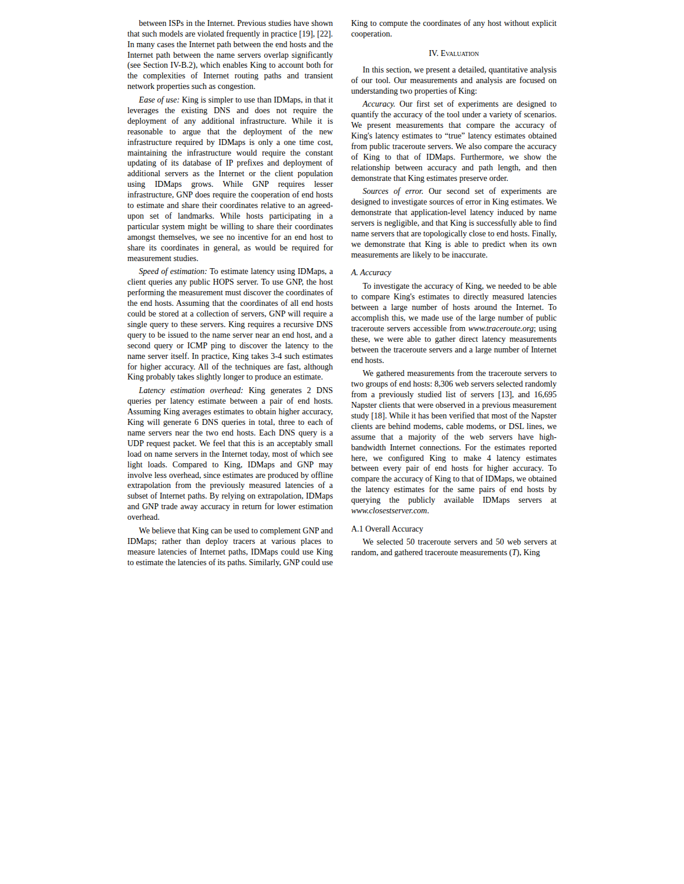between ISPs in the Internet. Previous studies have shown that such models are violated frequently in practice [19], [22]. In many cases the Internet path between the end hosts and the Internet path between the name servers overlap significantly (see Section IV-B.2), which enables King to account both for the complexities of Internet routing paths and transient network properties such as congestion.
Ease of use: King is simpler to use than IDMaps, in that it leverages the existing DNS and does not require the deployment of any additional infrastructure. While it is reasonable to argue that the deployment of the new infrastructure required by IDMaps is only a one time cost, maintaining the infrastructure would require the constant updating of its database of IP prefixes and deployment of additional servers as the Internet or the client population using IDMaps grows. While GNP requires lesser infrastructure, GNP does require the cooperation of end hosts to estimate and share their coordinates relative to an agreed-upon set of landmarks. While hosts participating in a particular system might be willing to share their coordinates amongst themselves, we see no incentive for an end host to share its coordinates in general, as would be required for measurement studies.
Speed of estimation: To estimate latency using IDMaps, a client queries any public HOPS server. To use GNP, the host performing the measurement must discover the coordinates of the end hosts. Assuming that the coordinates of all end hosts could be stored at a collection of servers, GNP will require a single query to these servers. King requires a recursive DNS query to be issued to the name server near an end host, and a second query or ICMP ping to discover the latency to the name server itself. In practice, King takes 3-4 such estimates for higher accuracy. All of the techniques are fast, although King probably takes slightly longer to produce an estimate.
Latency estimation overhead: King generates 2 DNS queries per latency estimate between a pair of end hosts. Assuming King averages estimates to obtain higher accuracy, King will generate 6 DNS queries in total, three to each of name servers near the two end hosts. Each DNS query is a UDP request packet. We feel that this is an acceptably small load on name servers in the Internet today, most of which see light loads. Compared to King, IDMaps and GNP may involve less overhead, since estimates are produced by offline extrapolation from the previously measured latencies of a subset of Internet paths. By relying on extrapolation, IDMaps and GNP trade away accuracy in return for lower estimation overhead.
We believe that King can be used to complement GNP and IDMaps; rather than deploy tracers at various places to measure latencies of Internet paths, IDMaps could use King to estimate the latencies of its paths. Similarly, GNP could use King to compute the coordinates of any host without explicit cooperation.
IV. Evaluation
In this section, we present a detailed, quantitative analysis of our tool. Our measurements and analysis are focused on understanding two properties of King:
Accuracy. Our first set of experiments are designed to quantify the accuracy of the tool under a variety of scenarios. We present measurements that compare the accuracy of King's latency estimates to “true” latency estimates obtained from public traceroute servers. We also compare the accuracy of King to that of IDMaps. Furthermore, we show the relationship between accuracy and path length, and then demonstrate that King estimates preserve order.
Sources of error. Our second set of experiments are designed to investigate sources of error in King estimates. We demonstrate that application-level latency induced by name servers is negligible, and that King is successfully able to find name servers that are topologically close to end hosts. Finally, we demonstrate that King is able to predict when its own measurements are likely to be inaccurate.
A. Accuracy
To investigate the accuracy of King, we needed to be able to compare King's estimates to directly measured latencies between a large number of hosts around the Internet. To accomplish this, we made use of the large number of public traceroute servers accessible from www.traceroute.org; using these, we were able to gather direct latency measurements between the traceroute servers and a large number of Internet end hosts.
We gathered measurements from the traceroute servers to two groups of end hosts: 8,306 web servers selected randomly from a previously studied list of servers [13], and 16,695 Napster clients that were observed in a previous measurement study [18]. While it has been verified that most of the Napster clients are behind modems, cable modems, or DSL lines, we assume that a majority of the web servers have high-bandwidth Internet connections. For the estimates reported here, we configured King to make 4 latency estimates between every pair of end hosts for higher accuracy. To compare the accuracy of King to that of IDMaps, we obtained the latency estimates for the same pairs of end hosts by querying the publicly available IDMaps servers at www.closestserver.com.
A.1 Overall Accuracy
We selected 50 traceroute servers and 50 web servers at random, and gathered traceroute measurements (T), King